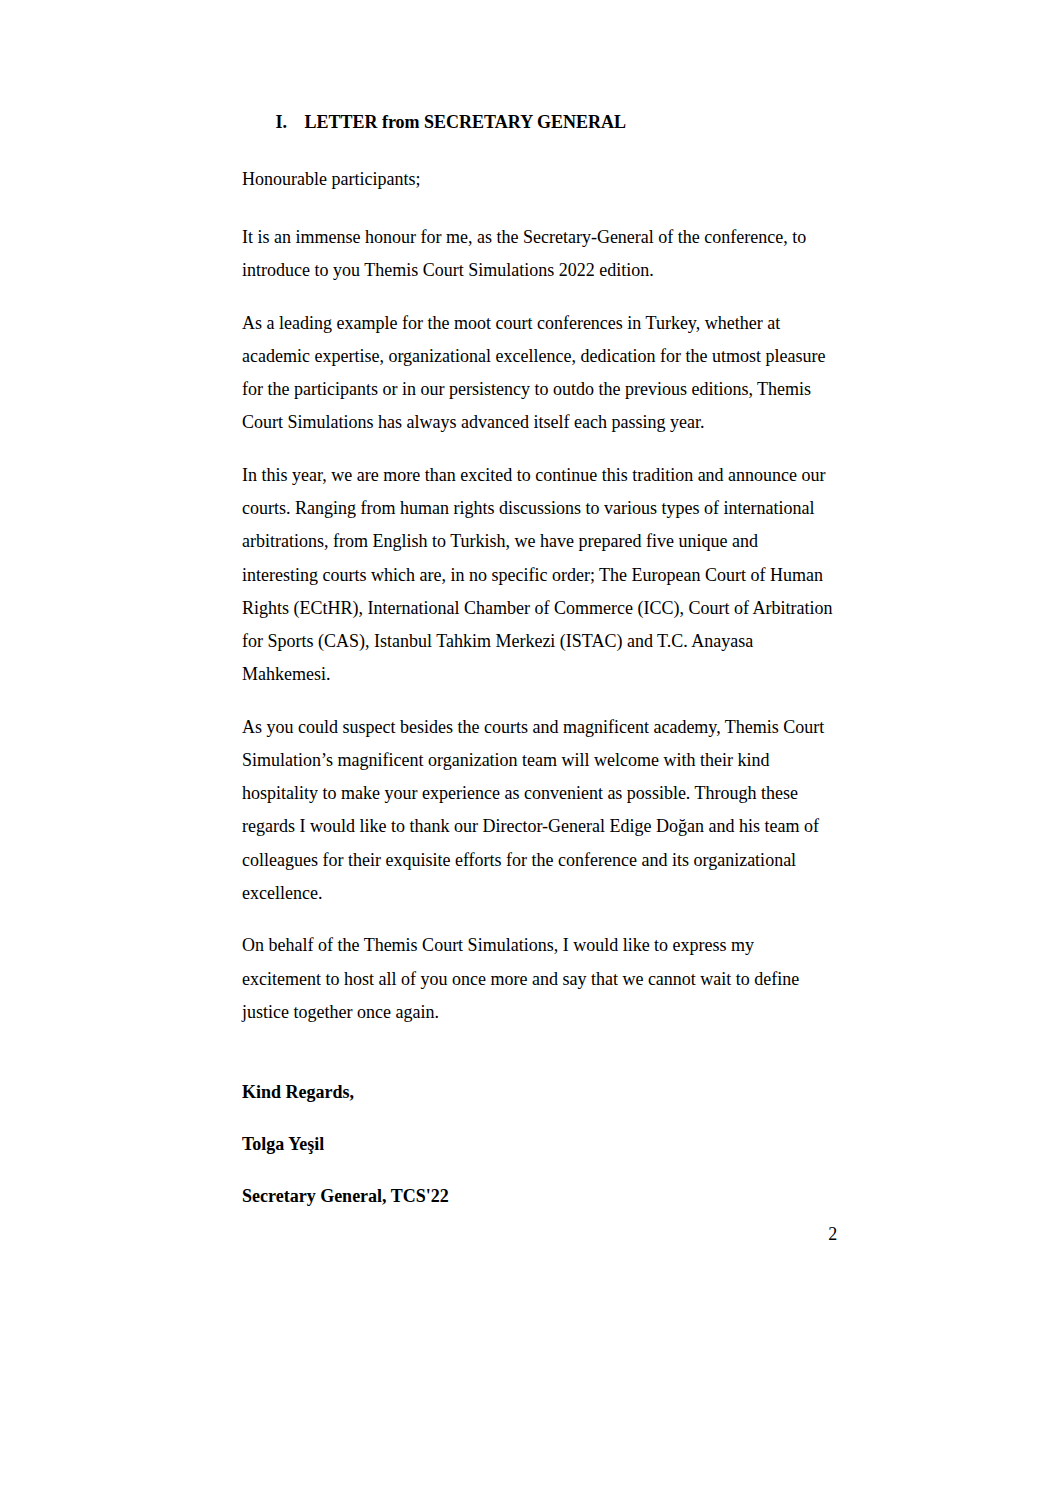I. LETTER from SECRETARY GENERAL
Honourable participants;
It is an immense honour for me, as the Secretary-General of the conference, to introduce to you Themis Court Simulations 2022 edition.
As a leading example for the moot court conferences in Turkey, whether at academic expertise, organizational excellence, dedication for the utmost pleasure for the participants or in our persistency to outdo the previous editions, Themis Court Simulations has always advanced itself each passing year.
In this year, we are more than excited to continue this tradition and announce our courts. Ranging from human rights discussions to various types of international arbitrations, from English to Turkish, we have prepared five unique and interesting courts which are, in no specific order; The European Court of Human Rights (ECtHR), International Chamber of Commerce (ICC), Court of Arbitration for Sports (CAS), Istanbul Tahkim Merkezi (ISTAC) and T.C. Anayasa Mahkemesi.
As you could suspect besides the courts and magnificent academy, Themis Court Simulation’s magnificent organization team will welcome with their kind hospitality to make your experience as convenient as possible. Through these regards I would like to thank our Director-General Edige Doğan and his team of colleagues for their exquisite efforts for the conference and its organizational excellence.
On behalf of the Themis Court Simulations, I would like to express my excitement to host all of you once more and say that we cannot wait to define justice together once again.
Kind Regards,
Tolga Yeşil
Secretary General, TCS'22
2